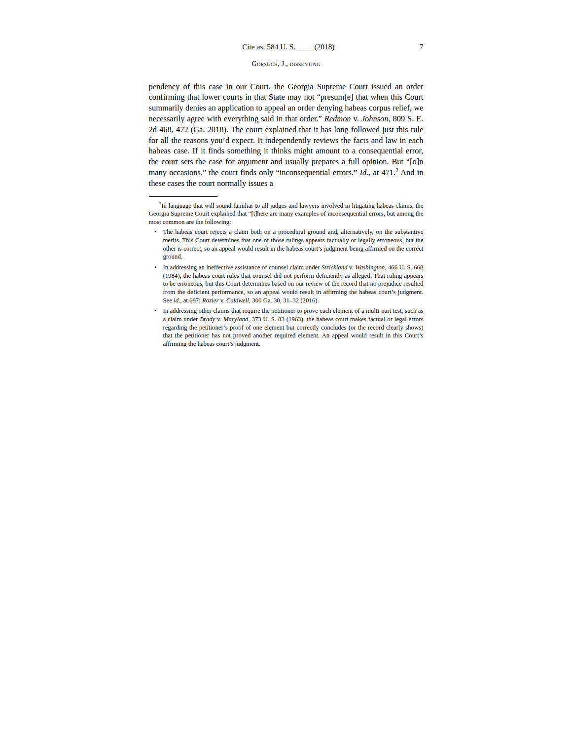Cite as: 584 U. S. ____ (2018)
7
Gorsuch, J., dissenting
pendency of this case in our Court, the Georgia Supreme Court issued an order confirming that lower courts in that State may not “presum[e] that when this Court summarily denies an application to appeal an order denying habeas corpus relief, we necessarily agree with everything said in that order.” Redmon v. Johnson, 809 S. E. 2d 468, 472 (Ga. 2018). The court explained that it has long followed just this rule for all the reasons you’d expect. It independently reviews the facts and law in each habeas case. If it finds something it thinks might amount to a consequential error, the court sets the case for argument and usually prepares a full opinion. But “[o]n many occasions,” the court finds only “inconsequential errors.” Id., at 471.2 And in these cases the court normally issues a
2In language that will sound familiar to all judges and lawyers involved in litigating habeas claims, the Georgia Supreme Court explained that “[t]here are many examples of inconsequential errors, but among the most common are the following:
The habeas court rejects a claim both on a procedural ground and, alternatively, on the substantive merits. This Court determines that one of those rulings appears factually or legally erroneous, but the other is correct, so an appeal would result in the habeas court’s judgment being affirmed on the correct ground.
In addressing an ineffective assistance of counsel claim under Strickland v. Washington, 466 U. S. 668 (1984), the habeas court rules that counsel did not perform deficiently as alleged. That ruling appears to be erroneous, but this Court determines based on our review of the record that no prejudice resulted from the deficient performance, so an appeal would result in affirming the habeas court’s judgment. See id., at 697; Rozier v. Caldwell, 300 Ga. 30, 31–32 (2016).
In addressing other claims that require the petitioner to prove each element of a multi-part test, such as a claim under Brady v. Maryland, 373 U. S. 83 (1963), the habeas court makes factual or legal errors regarding the petitioner’s proof of one element but correctly concludes (or the record clearly shows) that the petitioner has not proved another required element. An appeal would result in this Court’s affirming the habeas court’s judgment.